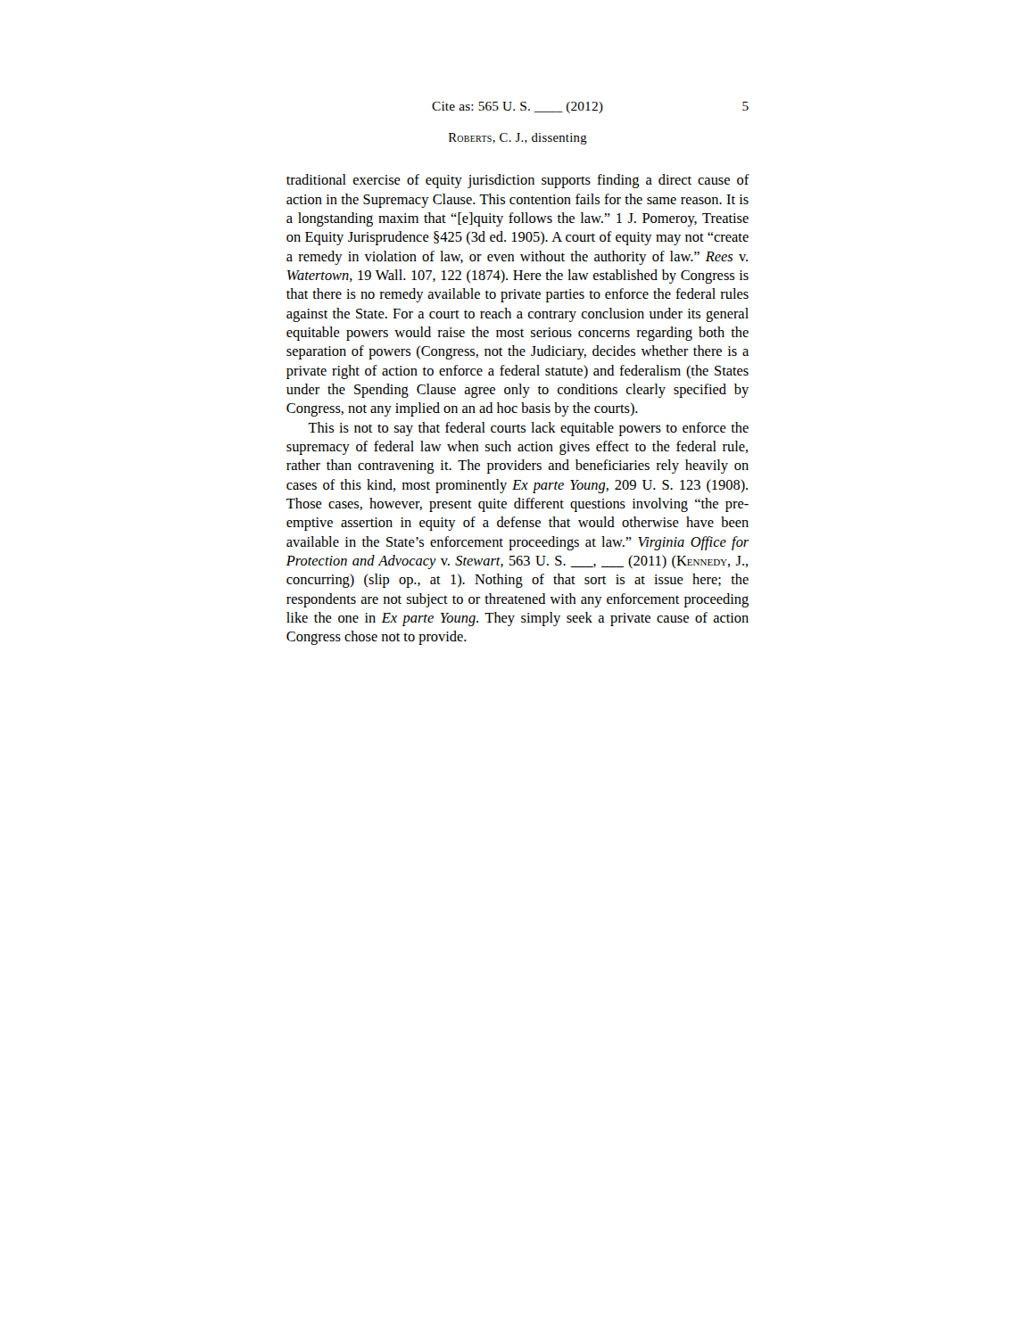Cite as: 565 U. S. ____ (2012) 5
Roberts, C. J., dissenting
traditional exercise of equity jurisdiction supports finding a direct cause of action in the Supremacy Clause. This contention fails for the same reason. It is a longstanding maxim that “[e]quity follows the law.” 1 J. Pomeroy, Treatise on Equity Jurisprudence §425 (3d ed. 1905). A court of equity may not “create a remedy in violation of law, or even without the authority of law.” Rees v. Watertown, 19 Wall. 107, 122 (1874). Here the law established by Congress is that there is no remedy available to private parties to enforce the federal rules against the State. For a court to reach a contrary conclusion under its general equitable powers would raise the most serious concerns regarding both the separation of powers (Congress, not the Judiciary, decides whether there is a private right of action to enforce a federal statute) and federalism (the States under the Spending Clause agree only to conditions clearly specified by Congress, not any implied on an ad hoc basis by the courts).
This is not to say that federal courts lack equitable powers to enforce the supremacy of federal law when such action gives effect to the federal rule, rather than contravening it. The providers and beneficiaries rely heavily on cases of this kind, most prominently Ex parte Young, 209 U. S. 123 (1908). Those cases, however, present quite different questions involving “the pre-emptive assertion in equity of a defense that would otherwise have been available in the State’s enforcement proceedings at law.” Virginia Office for Protection and Advocacy v. Stewart, 563 U. S. ___, ___ (2011) (Kennedy, J., concurring) (slip op., at 1). Nothing of that sort is at issue here; the respondents are not subject to or threatened with any enforcement proceeding like the one in Ex parte Young. They simply seek a private cause of action Congress chose not to provide.